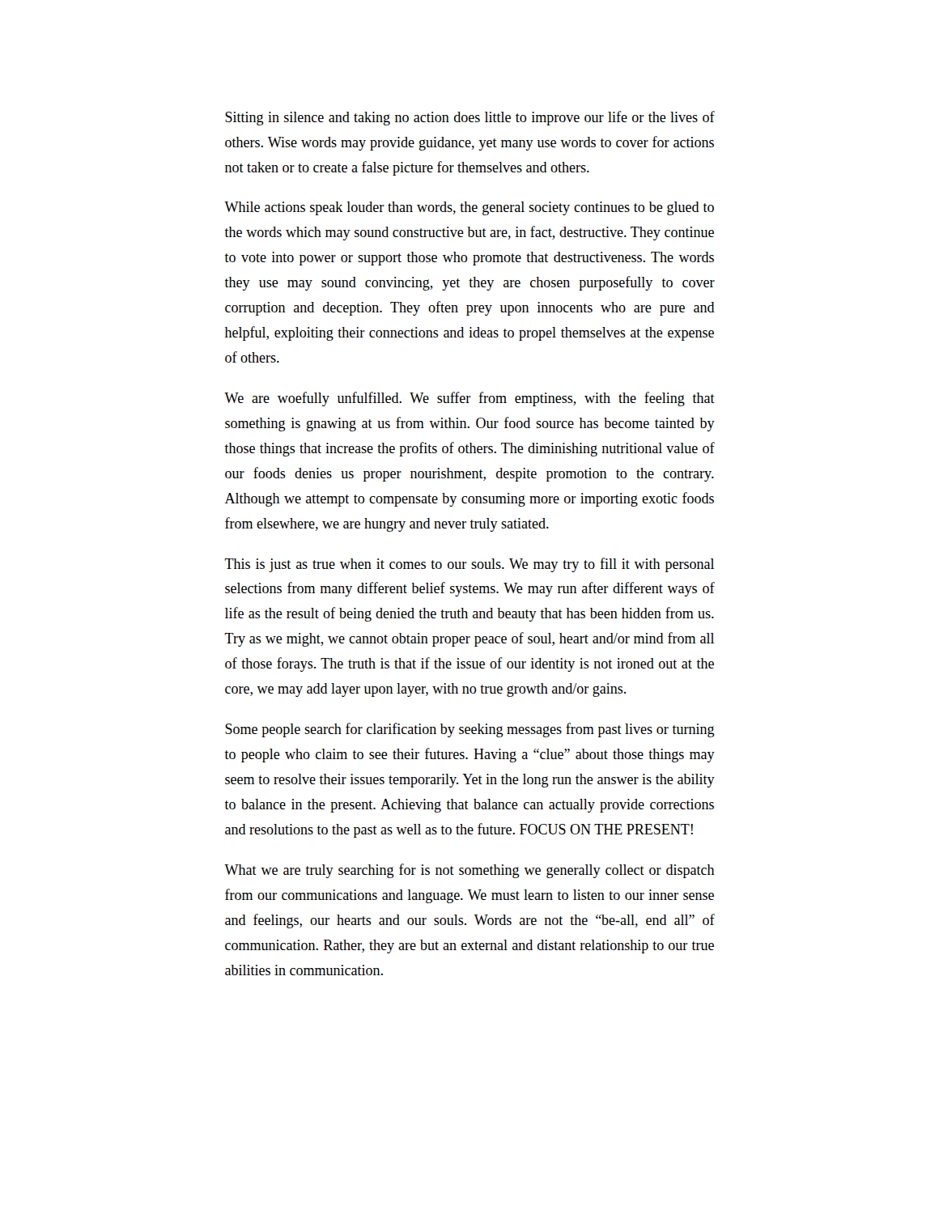Sitting in silence and taking no action does little to improve our life or the lives of others. Wise words may provide guidance, yet many use words to cover for actions not taken or to create a false picture for themselves and others.
While actions speak louder than words, the general society continues to be glued to the words which may sound constructive but are, in fact, destructive. They continue to vote into power or support those who promote that destructiveness. The words they use may sound convincing, yet they are chosen purposefully to cover corruption and deception. They often prey upon innocents who are pure and helpful, exploiting their connections and ideas to propel themselves at the expense of others.
We are woefully unfulfilled. We suffer from emptiness, with the feeling that something is gnawing at us from within. Our food source has become tainted by those things that increase the profits of others. The diminishing nutritional value of our foods denies us proper nourishment, despite promotion to the contrary. Although we attempt to compensate by consuming more or importing exotic foods from elsewhere, we are hungry and never truly satiated.
This is just as true when it comes to our souls. We may try to fill it with personal selections from many different belief systems. We may run after different ways of life as the result of being denied the truth and beauty that has been hidden from us. Try as we might, we cannot obtain proper peace of soul, heart and/or mind from all of those forays. The truth is that if the issue of our identity is not ironed out at the core, we may add layer upon layer, with no true growth and/or gains.
Some people search for clarification by seeking messages from past lives or turning to people who claim to see their futures. Having a “clue” about those things may seem to resolve their issues temporarily. Yet in the long run the answer is the ability to balance in the present. Achieving that balance can actually provide corrections and resolutions to the past as well as to the future. FOCUS ON THE PRESENT!
What we are truly searching for is not something we generally collect or dispatch from our communications and language. We must learn to listen to our inner sense and feelings, our hearts and our souls. Words are not the “be-all, end all” of communication. Rather, they are but an external and distant relationship to our true abilities in communication.